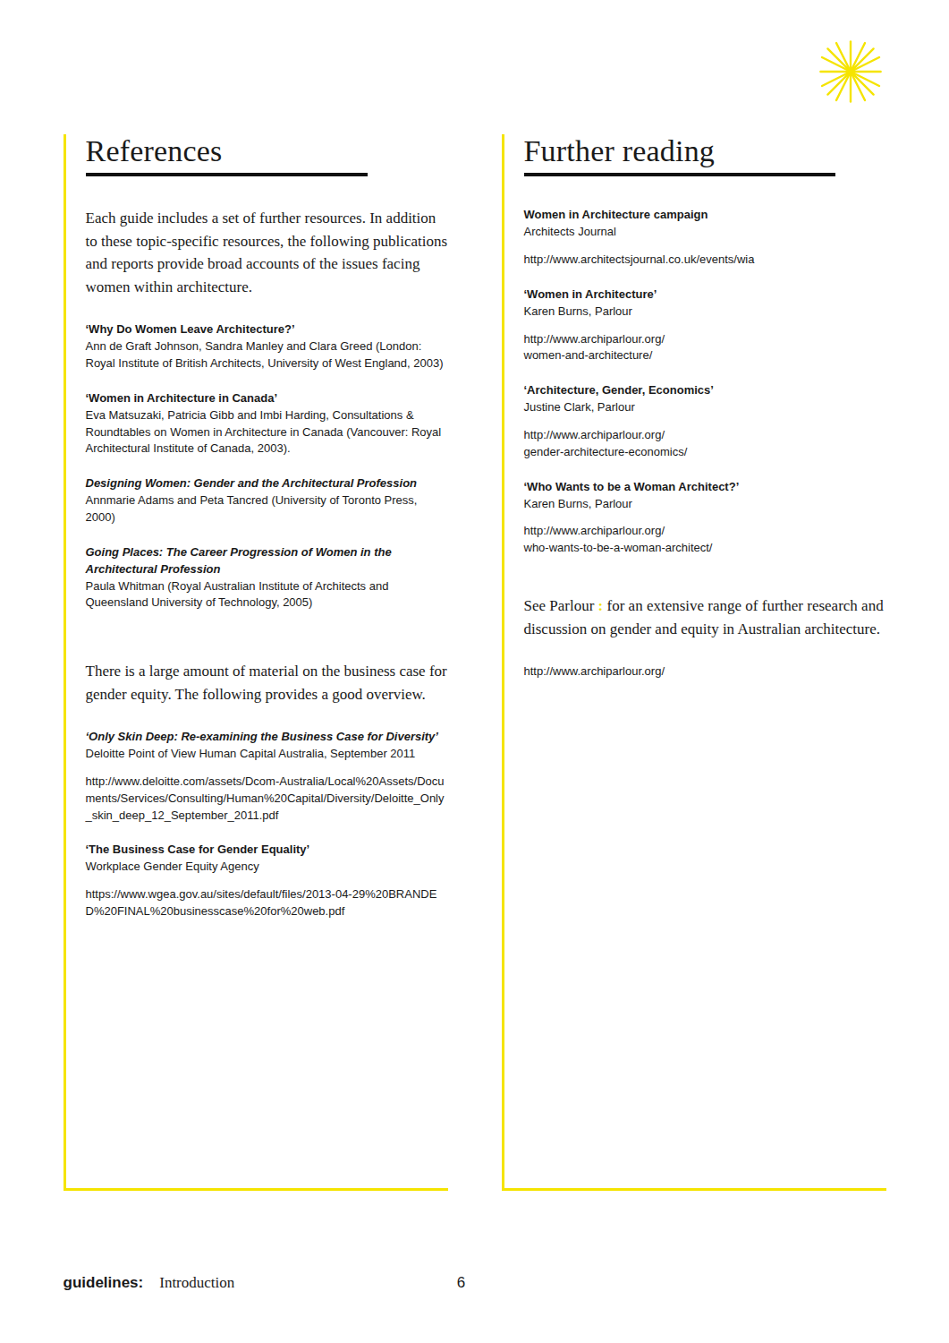References
Each guide includes a set of further resources. In addition to these topic-specific resources, the following publications and reports provide broad accounts of the issues facing women within architecture.
‘Why Do Women Leave Architecture?’ Ann de Graft Johnson, Sandra Manley and Clara Greed (London: Royal Institute of British Architects, University of West England, 2003)
‘Women in Architecture in Canada’ Eva Matsuzaki, Patricia Gibb and Imbi Harding, Consultations & Roundtables on Women in Architecture in Canada (Vancouver: Royal Architectural Institute of Canada, 2003).
Designing Women: Gender and the Architectural Profession Annmarie Adams and Peta Tancred (University of Toronto Press, 2000)
Going Places: The Career Progression of Women in the Architectural Profession Paula Whitman (Royal Australian Institute of Architects and Queensland University of Technology, 2005)
There is a large amount of material on the business case for gender equity. The following provides a good overview.
‘Only Skin Deep: Re-examining the Business Case for Diversity’ Deloitte Point of View Human Capital Australia, September 2011 http://www.deloitte.com/assets/Dcom-Australia/Local%20Assets/Documents/Services/Consulting/Human%20Capital/Diversity/Deloitte_Only_skin_deep_12_September_2011.pdf
‘The Business Case for Gender Equality’ Workplace Gender Equity Agency https://www.wgea.gov.au/sites/default/files/2013-04-29%20BRANDED%20FINAL%20businesscase%20for%20web.pdf
Further reading
Women in Architecture campaign Architects Journal http://www.architectsjournal.co.uk/events/wia
‘Women in Architecture’ Karen Burns, Parlour http://www.archiparlour.org/
women-and-architecture/
‘Architecture, Gender, Economics’ Justine Clark, Parlour http://www.archiparlour.org/
gender-architecture-economics/
‘Who Wants to be a Woman Architect?’ Karen Burns, Parlour http://www.archiparlour.org/
who-wants-to-be-a-woman-architect/
See Parlour : for an extensive range of further research and discussion on gender and equity in Australian architecture.
http://www.archiparlour.org/
guidelines: Introduction 6